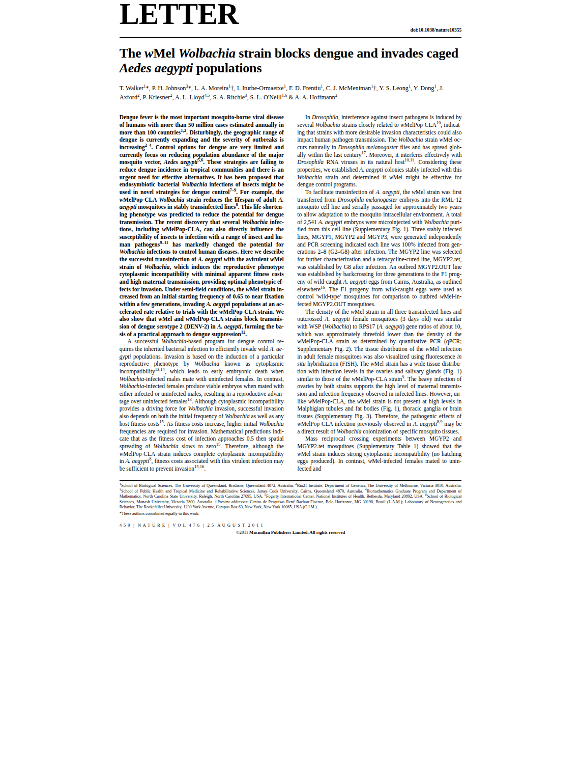LETTER
doi:10.1038/nature10355
The w Mel Wolbachia strain blocks dengue and invades caged Aedes aegypti populations
T. Walker1*, P. H. Johnson3*, L. A. Moreira1†, I. Iturbe-Ormaetxe1, F. D. Frentiu1, C. J. McMeniman1†, Y. S. Leong1, Y. Dong1, J. Axford2, P. Kriesner2, A. L. Lloyd4,5, S. A. Ritchie3, S. L. O'Neill1,6 & A. A. Hoffmann2
Dengue fever is the most important mosquito-borne viral disease of humans with more than 50 million cases estimated annually in more than 100 countries1,2. Disturbingly, the geographic range of dengue is currently expanding and the severity of outbreaks is increasing2–4. Control options for dengue are very limited and currently focus on reducing population abundance of the major mosquito vector, Aedes aegypti5,6. These strategies are failing to reduce dengue incidence in tropical communities and there is an urgent need for effective alternatives. It has been proposed that endosymbiotic bacterial Wolbachia infections of insects might be used in novel strategies for dengue control7–9. For example, the w MelPop-CLA Wolbachia strain reduces the lifespan of adult A. aegypti mosquitoes in stably transinfected lines8. This life-shortening phenotype was predicted to reduce the potential for dengue transmission. The recent discovery that several Wolbachia infections, including w MelPop-CLA, can also directly influence the susceptibility of insects to infection with a range of insect and human pathogens9–11 has markedly changed the potential for Wolbachia infections to control human diseases. Here we describe the successful transinfection of A. aegypti with the avirulent w Mel strain of Wolbachia, which induces the reproductive phenotype cytoplasmic incompatibility with minimal apparent fitness costs and high maternal transmission, providing optimal phenotypic effects for invasion. Under semi-field conditions, the w Mel strain increased from an initial starting frequency of 0.65 to near fixation within a few generations, invading A. aegypti populations at an accelerated rate relative to trials with the w MelPop-CLA strain. We also show that w Mel and w MelPop-CLA strains block transmission of dengue serotype 2 (DENV-2) in A. aegypti, forming the basis of a practical approach to dengue suppression12.
A successful Wolbachia-based program for dengue control requires the inherited bacterial infection to efficiently invade wild A. aegypti populations. Invasion is based on the induction of a particular reproductive phenotype by Wolbachia known as cytoplasmic incompatibility13,14, which leads to early embryonic death when Wolbachia-infected males mate with uninfected females. In contrast, Wolbachia-infected females produce viable embryos when mated with either infected or uninfected males, resulting in a reproductive advantage over uninfected females13. Although cytoplasmic incompatibility provides a driving force for Wolbachia invasion, successful invasion also depends on both the initial frequency of Wolbachia as well as any host fitness costs15. As fitness costs increase, higher initial Wolbachia frequencies are required for invasion. Mathematical predictions indicate that as the fitness cost of infection approaches 0.5 then spatial spreading of Wolbachia slows to zero15. Therefore, although the w MelPop-CLA strain induces complete cytoplasmic incompatibility in A. aegypti8, fitness costs associated with this virulent infection may be sufficient to prevent invasion15,16.
In Drosophila, interference against insect pathogens is induced by several Wolbachia strains closely related to w MelPop-CLA10, indicating that strains with more desirable invasion characteristics could also impact human pathogen transmission. The Wolbachia strain w Mel occurs naturally in Drosophila melanogaster flies and has spread globally within the last century17. Moreover, it interferes effectively with Drosophila RNA viruses in its natural host10,11. Considering these properties, we established A. aegypti colonies stably infected with this Wolbachia strain and determined if w Mel might be effective for dengue control programs.
To facilitate transinfection of A. aegypti, the w Mel strain was first transferred from Drosophila melanogaster embryos into the RML-12 mosquito cell line and serially passaged for approximately two years to allow adaptation to the mosquito intracellular environment. A total of 2,541 A. aegypti embryos were microinjected with Wolbachia purified from this cell line (Supplementary Fig. 1). Three stably infected lines, MGYP1, MGYP2 and MGYP3, were generated independently and PCR screening indicated each line was 100% infected from generations 2–8 (G2–G8) after infection. The MGYP2 line was selected for further characterization and a tetracycline-cured line, MGYP2.tet, was established by G8 after infection. An outbred MGYP2.OUT line was established by backcrossing for three generations to the F1 progeny of wild-caught A. aegypti eggs from Cairns, Australia, as outlined elsewhere16. The F1 progeny from wild-caught eggs were used as control 'wild-type' mosquitoes for comparison to outbred w Mel-infected MGYP2.OUT mosquitoes.
The density of the w Mel strain in all three transinfected lines and outcrossed A. aegypti female mosquitoes (3 days old) was similar with WSP (Wolbachia) to RPS17 (A. aegypti) gene ratios of about 10, which was approximately threefold lower than the density of the w MelPop-CLA strain as determined by quantitative PCR (qPCR; Supplementary Fig. 2). The tissue distribution of the w Mel infection in adult female mosquitoes was also visualized using fluorescence in situ hybridization (FISH). The w Mel strain has a wide tissue distribution with infection levels in the ovaries and salivary glands (Fig. 1) similar to those of the w MelPop-CLA strain9. The heavy infection of ovaries by both strains supports the high level of maternal transmission and infection frequency observed in infected lines. However, unlike w MelPop-CLA, the w Mel strain is not present at high levels in Malphigian tubules and fat bodies (Fig. 1), thoracic ganglia or brain tissues (Supplementary Fig. 3). Therefore, the pathogenic effects of w MelPop-CLA infection previously observed in A. aegypti8,9 may be a direct result of Wolbachia colonization of specific mosquito tissues.
Mass reciprocal crossing experiments between MGYP2 and MGYP2.tet mosquitoes (Supplementary Table 1) showed that the w Mel strain induces strong cytoplasmic incompatibility (no hatching eggs produced). In contrast, w Mel-infected females mated to uninfected and
1School of Biological Sciences, The University of Queensland, Brisbane, Queensland 4072, Australia. 2Bio21 Institute, Department of Genetics, The University of Melbourne, Victoria 3010, Australia. 3School of Public Health and Tropical Medicine and Rehabilitative Sciences, James Cook University, Cairns, Queensland 4870, Australia. 4Biomathematics Graduate Program and Department of Mathematics, North Carolina State University, Raleigh, North Carolina 27695, USA. 5Fogarty International Center, National Institutes of Health, Bethesda, Maryland 20892, USA. 6School of Biological Sciences, Monash University, Victoria 3800, Australia. †Present addresses: Centro de Pesquisas René Rachou-Fiocruz, Belo Horizonte, MG 30190, Brasil (L.A.M.); Laboratory of Neurogenetics and Behavior, The Rockefeller University, 1230 York Avenue, Campus Box 63, New York, New York 10065, USA (C.J.M.).
*These authors contributed equally to this work.
4 5 0 | N A T U R E | V O L 4 7 6 | 2 5 A U G U S T 2 0 1 1
©2011 Macmillan Publishers Limited. All rights reserved